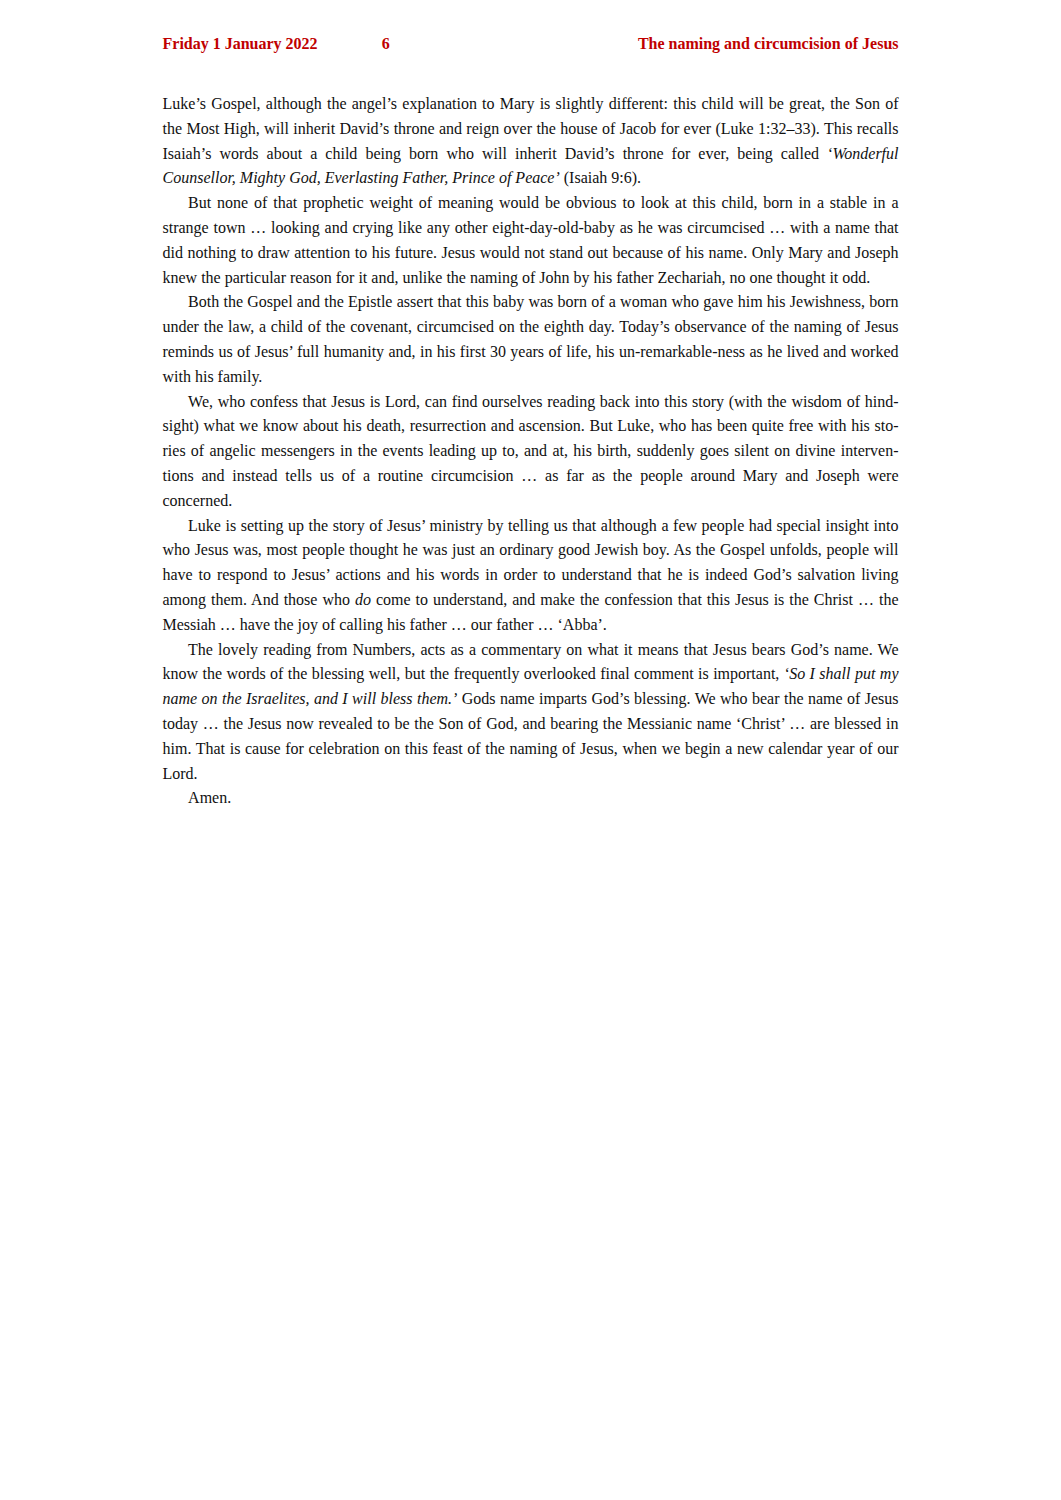Friday 1 January 2022 6 The naming and circumcision of Jesus
Luke’s Gospel, although the angel’s explanation to Mary is slightly different: this child will be great, the Son of the Most High, will inherit David’s throne and reign over the house of Jacob for ever (Luke 1:32–33). This recalls Isaiah’s words about a child being born who will inherit David’s throne for ever, being called ‘Wonderful Counsellor, Mighty God, Everlasting Father, Prince of Peace’ (Isaiah 9:6).
But none of that prophetic weight of meaning would be obvious to look at this child, born in a stable in a strange town … looking and crying like any other eight-day-old-baby as he was circumcised … with a name that did nothing to draw attention to his future. Jesus would not stand out because of his name. Only Mary and Joseph knew the particular reason for it and, unlike the naming of John by his father Zechariah, no one thought it odd.
Both the Gospel and the Epistle assert that this baby was born of a woman who gave him his Jewishness, born under the law, a child of the covenant, circumcised on the eighth day. Today’s observance of the naming of Jesus reminds us of Jesus’ full humanity and, in his first 30 years of life, his un-remarkable-ness as he lived and worked with his family.
We, who confess that Jesus is Lord, can find ourselves reading back into this story (with the wisdom of hindsight) what we know about his death, resurrection and ascension. But Luke, who has been quite free with his stories of angelic messengers in the events leading up to, and at, his birth, suddenly goes silent on divine interventions and instead tells us of a routine circumcision … as far as the people around Mary and Joseph were concerned.
Luke is setting up the story of Jesus’ ministry by telling us that although a few people had special insight into who Jesus was, most people thought he was just an ordinary good Jewish boy. As the Gospel unfolds, people will have to respond to Jesus’ actions and his words in order to understand that he is indeed God’s salvation living among them. And those who do come to understand, and make the confession that this Jesus is the Christ … the Messiah … have the joy of calling his father … our father … ‘Abba’.
The lovely reading from Numbers, acts as a commentary on what it means that Jesus bears God’s name. We know the words of the blessing well, but the frequently overlooked final comment is important, ‘So I shall put my name on the Israelites, and I will bless them.’ Gods name imparts God’s blessing. We who bear the name of Jesus today … the Jesus now revealed to be the Son of God, and bearing the Messianic name ‘Christ’ … are blessed in him. That is cause for celebration on this feast of the naming of Jesus, when we begin a new calendar year of our Lord.
Amen.